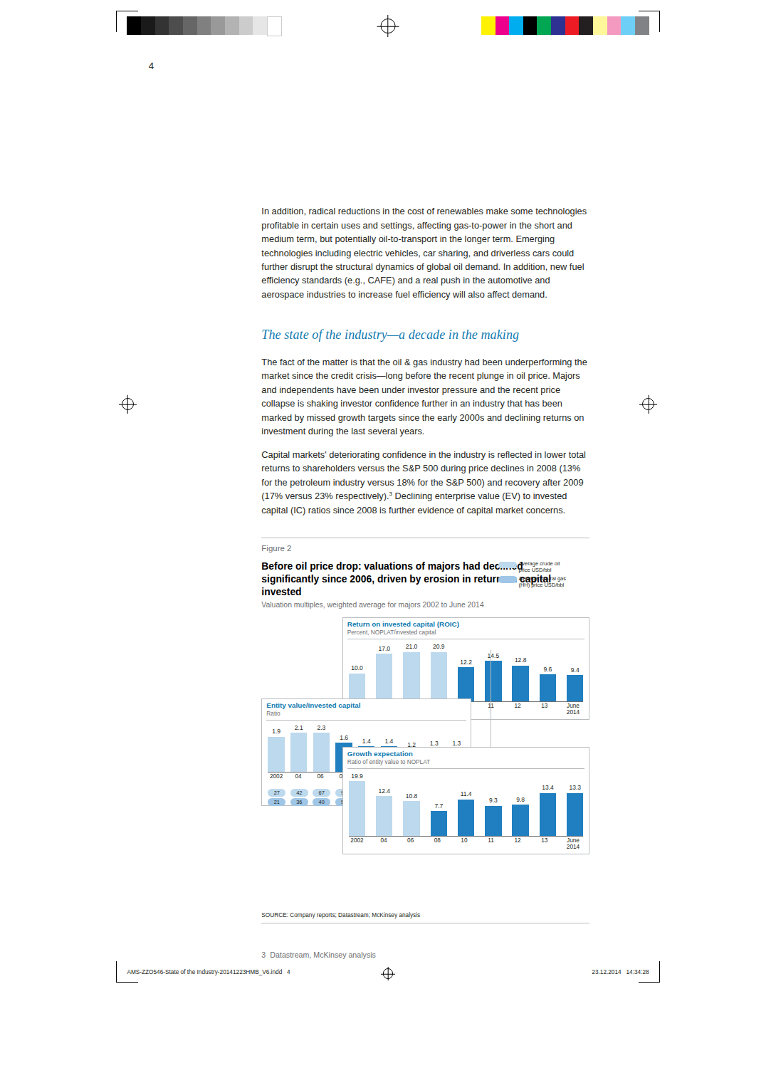4
In addition, radical reductions in the cost of renewables make some technologies profitable in certain uses and settings, affecting gas-to-power in the short and medium term, but potentially oil-to-transport in the longer term. Emerging technologies including electric vehicles, car sharing, and driverless cars could further disrupt the structural dynamics of global oil demand. In addition, new fuel efficiency standards (e.g., CAFE) and a real push in the automotive and aerospace industries to increase fuel efficiency will also affect demand.
The state of the industry—a decade in the making
The fact of the matter is that the oil & gas industry had been underperforming the market since the credit crisis—long before the recent plunge in oil price. Majors and independents have been under investor pressure and the recent price collapse is shaking investor confidence further in an industry that has been marked by missed growth targets since the early 2000s and declining returns on investment during the last several years.
Capital markets' deteriorating confidence in the industry is reflected in lower total returns to shareholders versus the S&P 500 during price declines in 2008 (13% for the petroleum industry versus 18% for the S&P 500) and recovery after 2009 (17% versus 23% respectively).3 Declining enterprise value (EV) to invested capital (IC) ratios since 2008 is further evidence of capital market concerns.
Figure 2
Before oil price drop: valuations of majors had declined significantly since 2006, driven by erosion in return on capital invested
Valuation multiples, weighted average for majors 2002 to June 2014
Average crude oil
price USD/bbl
Average natural gas
(HH) price USD/bbl
Return on invested capital (ROIC)
Percent, NOPLAT/invested capital
10.0
17.0
21.0
20.9
12.2
14.5
12.8
9.6
9.4
200204060810111213 June
2014
Entity value/invested capital
Ratio
1.9
2.1
2.3
1.6
1.4
1.4
1.2
1.3
1.3
200204060810111213 June
2014
27
42
67
98
80
97
94
98
100
21
36
40
53
25
24
17
22
28
f
Growth expectation
Ratio of entity value to NOPLAT
19.9
12.4
10.8
7.7
11.4
9.3
9.8
13.4
13.3
200204060810111213 June
2014
SOURCE: Company reports; Datastream; McKinsey analysis
3 Datastream, McKinsey analysis
AMS-ZZO546-State of the Industry-20141223HMB_V6.indd 4
23.12.2014 14:34:28